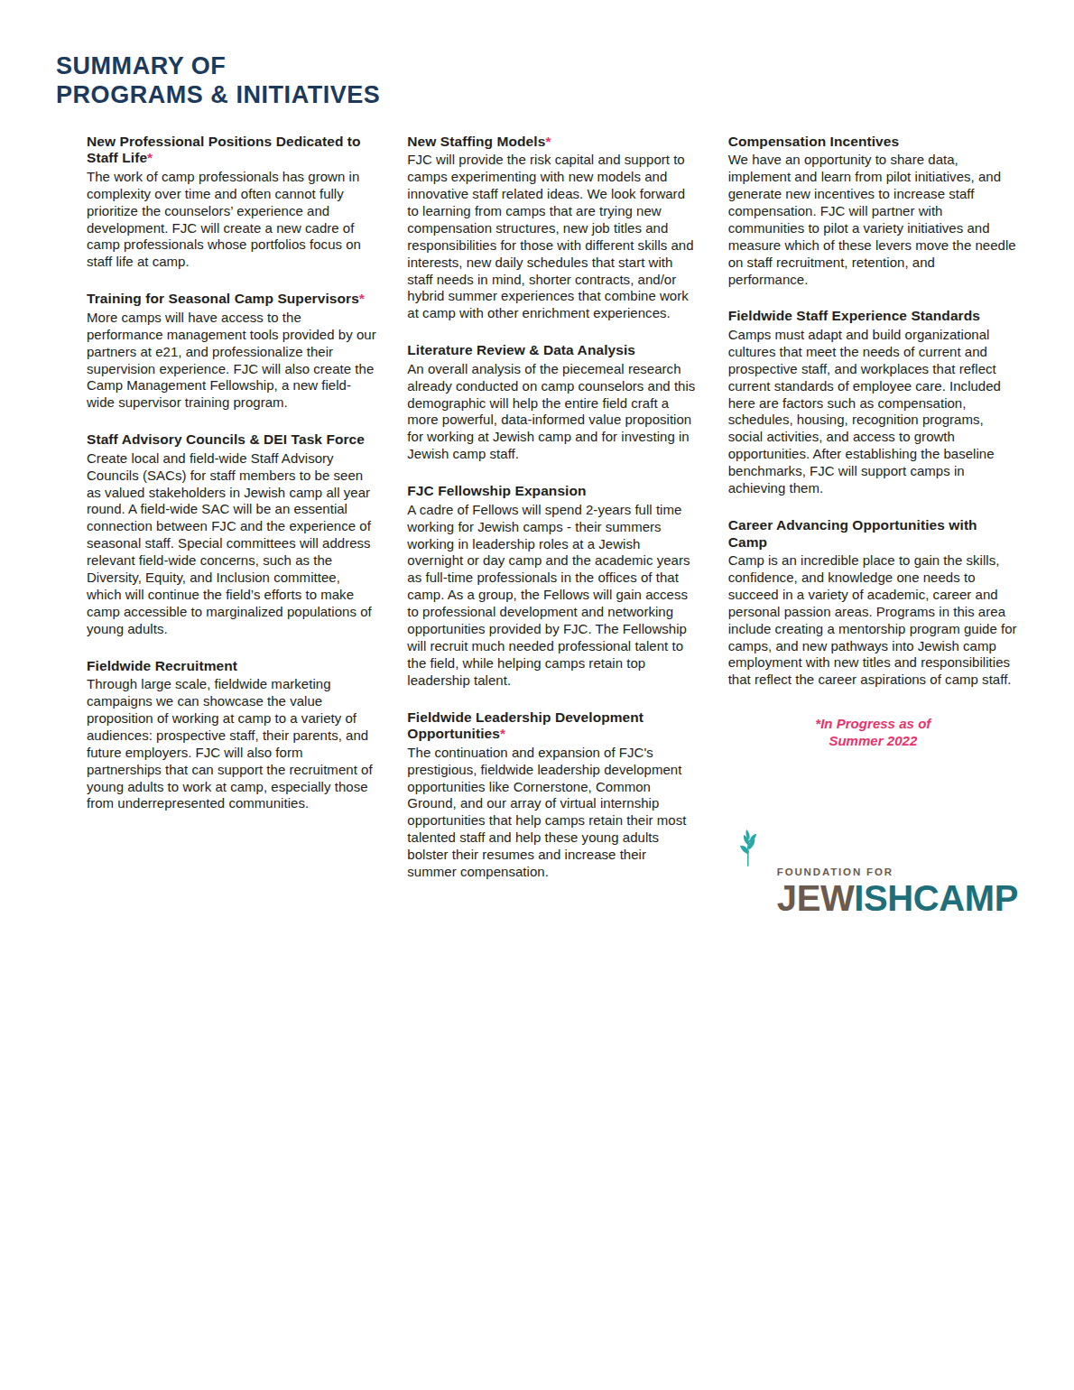Summary ofPrograms & Initiatives
New Professional Positions Dedicated to Staff Life*
The work of camp professionals has grown in complexity over time and often cannot fully prioritize the counselors’ experience and development. FJC will create a new cadre of camp professionals whose portfolios focus on staff life at camp.
Training for Seasonal Camp Supervisors*
More camps will have access to the performance management tools provided by our partners at e21, and professionalize their supervision experience. FJC will also create the Camp Management Fellowship, a new field-wide supervisor training program.
Staff Advisory Councils & DEI Task Force
Create local and field-wide Staff Advisory Councils (SACs) for staff members to be seen as valued stakeholders in Jewish camp all year round. A field-wide SAC will be an essential connection between FJC and the experience of seasonal staff. Special committees will address relevant field-wide concerns, such as the Diversity, Equity, and Inclusion committee, which will continue the field’s efforts to make camp accessible to marginalized populations of young adults.
Fieldwide Recruitment
Through large scale, fieldwide marketing campaigns we can showcase the value proposition of working at camp to a variety of audiences: prospective staff, their parents, and future employers. FJC will also form partnerships that can support the recruitment of young adults to work at camp, especially those from underrepresented communities.
New Staffing Models*
FJC will provide the risk capital and support to camps experimenting with new models and innovative staff related ideas. We look forward to learning from camps that are trying new compensation structures, new job titles and responsibilities for those with different skills and interests, new daily schedules that start with staff needs in mind, shorter contracts, and/or hybrid summer experiences that combine work at camp with other enrichment experiences.
Literature Review & Data Analysis
An overall analysis of the piecemeal research already conducted on camp counselors and this demographic will help the entire field craft a more powerful, data-informed value proposition for working at Jewish camp and for investing in Jewish camp staff.
FJC Fellowship Expansion
A cadre of Fellows will spend 2-years full time working for Jewish camps - their summers working in leadership roles at a Jewish overnight or day camp and the academic years as full-time professionals in the offices of that camp. As a group, the Fellows will gain access to professional development and networking opportunities provided by FJC. The Fellowship will recruit much needed professional talent to the field, while helping camps retain top leadership talent.
Fieldwide Leadership Development Opportunities*
The continuation and expansion of FJC's prestigious, fieldwide leadership development opportunities like Cornerstone, Common Ground, and our array of virtual internship opportunities that help camps retain their most talented staff and help these young adults bolster their resumes and increase their summer compensation.
Compensation Incentives
We have an opportunity to share data, implement and learn from pilot initiatives, and generate new incentives to increase staff compensation. FJC will partner with communities to pilot a variety initiatives and measure which of these levers move the needle on staff recruitment, retention, and performance.
Fieldwide Staff Experience Standards
Camps must adapt and build organizational cultures that meet the needs of current and prospective staff, and workplaces that reflect current standards of employee care. Included here are factors such as compensation, schedules, housing, recognition programs, social activities, and access to growth opportunities. After establishing the baseline benchmarks, FJC will support camps in achieving them.
Career Advancing Opportunities with Camp
Camp is an incredible place to gain the skills, confidence, and knowledge one needs to succeed in a variety of academic, career and personal passion areas. Programs in this area include creating a mentorship program guide for camps, and new pathways into Jewish camp employment with new titles and responsibilities that reflect the career aspirations of camp staff.
*In Progress as of
Summer 2022
FOUNDATION FOR JEW ISH CAMP